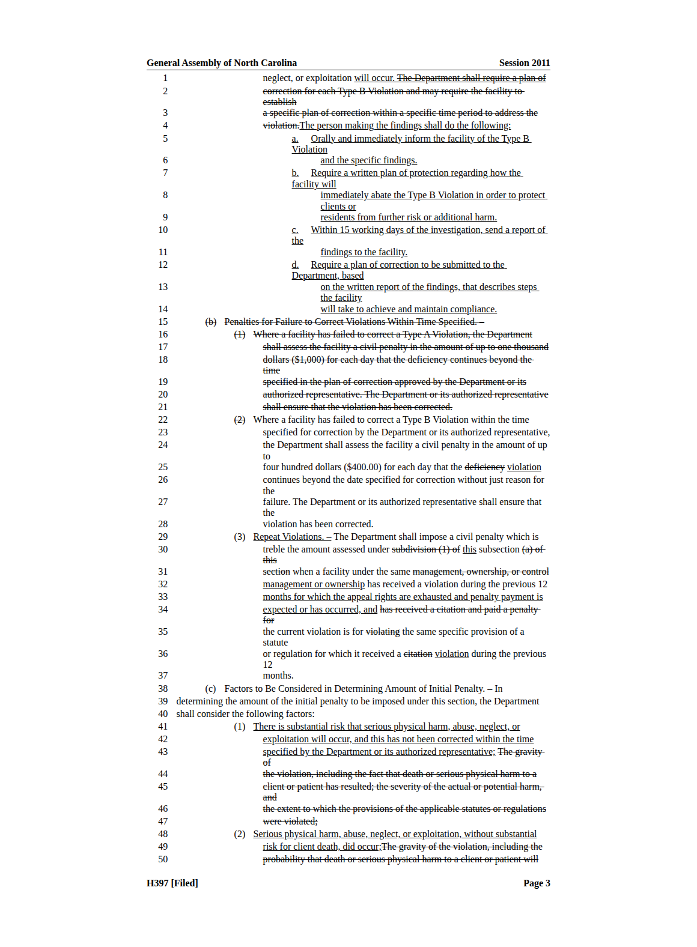General Assembly of North Carolina
Session 2011
1 neglect, or exploitation will occur. The Department shall require a plan of
2 correction for each Type B Violation and may require the facility to establish
3 a specific plan of correction within a specific time period to address the
4 violation.The person making the findings shall do the following:
5 a. Orally and immediately inform the facility of the Type B Violation
6 and the specific findings.
7 b. Require a written plan of protection regarding how the facility will
8 immediately abate the Type B Violation in order to protect clients or
9 residents from further risk or additional harm.
10 c. Within 15 working days of the investigation, send a report of the
11 findings to the facility.
12 d. Require a plan of correction to be submitted to the Department, based
13 on the written report of the findings, that describes steps the facility
14 will take to achieve and maintain compliance.
15(b) Penalties for Failure to Correct Violations Within Time Specified. –
16(1) Where a facility has failed to correct a Type A Violation, the Department
17 shall assess the facility a civil penalty in the amount of up to one thousand
18 dollars ($1,000) for each day that the deficiency continues beyond the time
19 specified in the plan of correction approved by the Department or its
20 authorized representative. The Department or its authorized representative
21 shall ensure that the violation has been corrected.
22(2) Where a facility has failed to correct a Type B Violation within the time
23 specified for correction by the Department or its authorized representative,
24 the Department shall assess the facility a civil penalty in the amount of up to
25 four hundred dollars ($400.00) for each day that the deficiency violation
26 continues beyond the date specified for correction without just reason for the
27 failure. The Department or its authorized representative shall ensure that the
28 violation has been corrected.
29(3) Repeat Violations. – The Department shall impose a civil penalty which is
30 treble the amount assessed under subdivision (1) of this subsection (a) of this
31 section when a facility under the same management, ownership, or control
32 management or ownership has received a violation during the previous 12
33 months for which the appeal rights are exhausted and penalty payment is
34 expected or has occurred, and has received a citation and paid a penalty for
35 the current violation is for violating the same specific provision of a statute
36 or regulation for which it received a citation violation during the previous 12
37 months.
38(c) Factors to Be Considered in Determining Amount of Initial Penalty. – In
39 determining the amount of the initial penalty to be imposed under this section, the Department
40 shall consider the following factors:
41(1) There is substantial risk that serious physical harm, abuse, neglect, or
42 exploitation will occur, and this has not been corrected within the time
43 specified by the Department or its authorized representative; The gravity of
44 the violation, including the fact that death or serious physical harm to a
45 client or patient has resulted; the severity of the actual or potential harm, and
46 the extent to which the provisions of the applicable statutes or regulations
47 were violated;
48(2) Serious physical harm, abuse, neglect, or exploitation, without substantial
49 risk for client death, did occur; The gravity of the violation, including the
50 probability that death or serious physical harm to a client or patient will
H397 [Filed]
Page 3